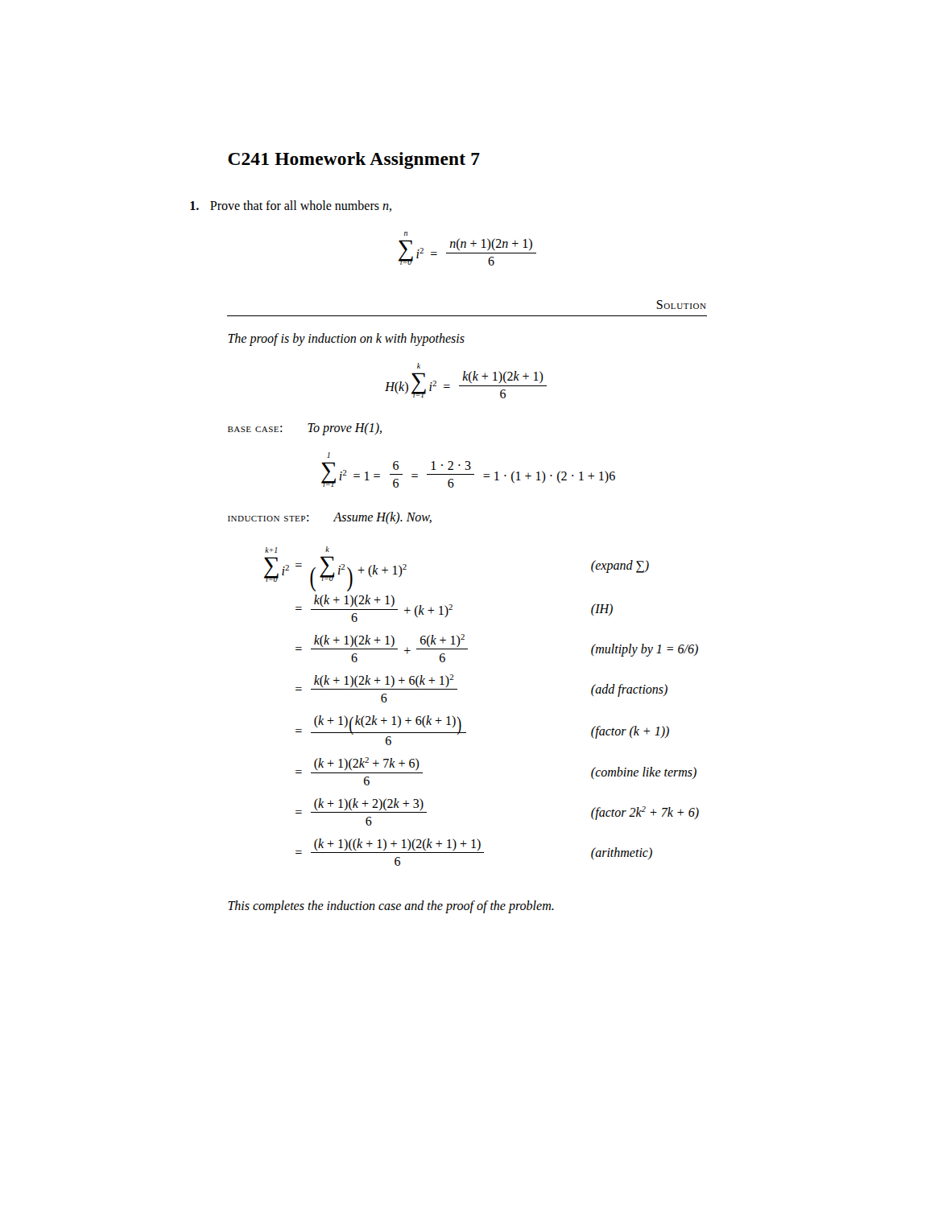C241 Homework Assignment 7
1.
Prove that for all whole numbers n,
n∑i=0 i2 = n(n + 1)(2n + 1) 6
Solution
The proof is by induction on k with hypothesis
H(k)k∑i=1 i2 = k(k + 1)(2k + 1) 6
base case: To prove H(1),
1∑i=1 i2 = 1 = 66 = 1 · 2 · 36 = 1 · (1 + 1) · (2 · 1 + 1)6
induction step: Assume H(k). Now,
| k+1 ∑ i=0 i 2 | = | ( k ∑ i=0 i 2 ) + ( k + 1) 2 | (expand ∑ ) |
| | = | k ( k + 1)(2 k + 1) 6 + ( k + 1) 2 | (IH) |
| | = | k ( k + 1)(2 k + 1) 6 + 6( k + 1) 2 6 | (multiply by 1 = 6/6) |
| | = | k ( k + 1)(2 k + 1) + 6( k + 1) 2 6 | (add fractions) |
| | = | ( k + 1) ( k (2 k + 1) + 6( k + 1) ) 6 | (factor ( k + 1)) |
| | = | ( k + 1)(2 k 2 + 7 k + 6) 6 | (combine like terms) |
| | = | ( k + 1)( k + 2)(2 k + 3) 6 | (factor 2 k 2 + 7 k + 6) |
| | = | ( k + 1)(( k + 1) + 1)(2( k + 1) + 1) 6 | (arithmetic) |
This completes the induction case and the proof of the problem.